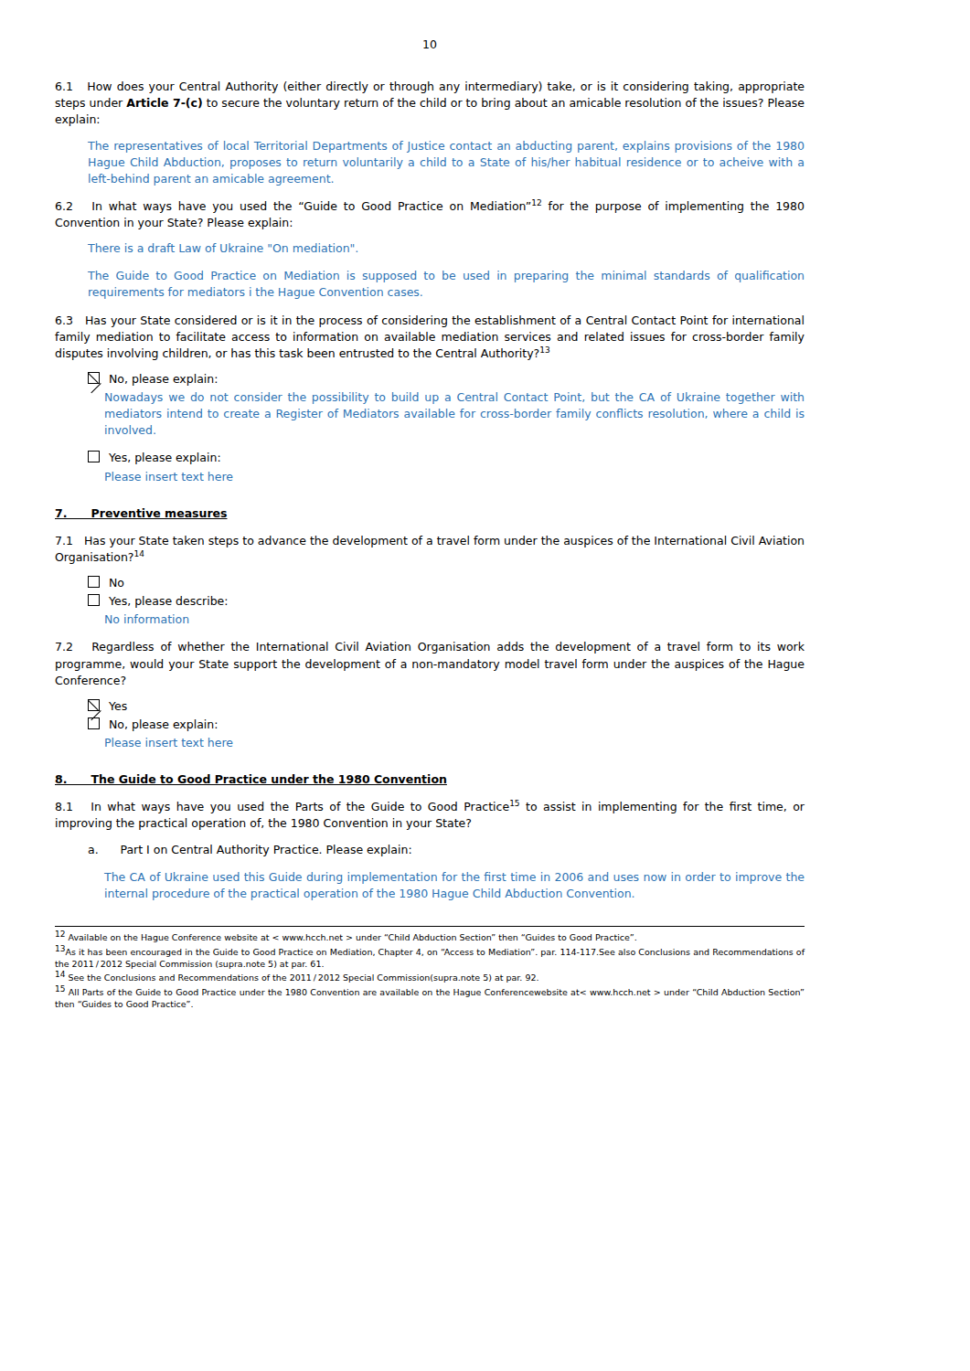10
6.1 How does your Central Authority (either directly or through any intermediary) take, or is it considering taking, appropriate steps under Article 7-(c) to secure the voluntary return of the child or to bring about an amicable resolution of the issues? Please explain:
The representatives of local Territorial Departments of Justice contact an abducting parent, explains provisions of the 1980 Hague Child Abduction, proposes to return voluntarily a child to a State of his/her habitual residence or to acheive with a left-behind parent an amicable agreement.
6.2 In what ways have you used the “Guide to Good Practice on Mediation”12 for the purpose of implementing the 1980 Convention in your State? Please explain:
There is a draft Law of Ukraine "On mediation".
The Guide to Good Practice on Mediation is supposed to be used in preparing the minimal standards of qualification requirements for mediators i the Hague Convention cases.
6.3 Has your State considered or is it in the process of considering the establishment of a Central Contact Point for international family mediation to facilitate access to information on available mediation services and related issues for cross-border family disputes involving children, or has this task been entrusted to the Central Authority?13
No, please explain:
Nowadays we do not consider the possibility to build up a Central Contact Point, but the CA of Ukraine together with mediators intend to create a Register of Mediators available for cross-border family conflicts resolution, where a child is involved.
Yes, please explain:
Please insert text here
7. Preventive measures
7.1 Has your State taken steps to advance the development of a travel form under the auspices of the International Civil Aviation Organisation?14
No
Yes, please describe:
No information
7.2 Regardless of whether the International Civil Aviation Organisation adds the development of a travel form to its work programme, would your State support the development of a non-mandatory model travel form under the auspices of the Hague Conference?
Yes
No, please explain:
Please insert text here
8. The Guide to Good Practice under the 1980 Convention
8.1 In what ways have you used the Parts of the Guide to Good Practice15 to assist in implementing for the first time, or improving the practical operation of, the 1980 Convention in your State?
a. Part I on Central Authority Practice. Please explain:
The CA of Ukraine used this Guide during implementation for the first time in 2006 and uses now in order to improve the internal procedure of the practical operation of the 1980 Hague Child Abduction Convention.
12 Available on the Hague Conference website at < www.hcch.net > under “Child Abduction Section” then “Guides to Good Practice”.
13As it has been encouraged in the Guide to Good Practice on Mediation, Chapter 4, on “Access to Mediation”. par. 114-117.See also Conclusions and Recommendations of the 2011 / 2012 Special Commission (supra.note 5) at par. 61.
14 See the Conclusions and Recommendations of the 2011 / 2012 Special Commission(supra.note 5) at par. 92.
15 All Parts of the Guide to Good Practice under the 1980 Convention are available on the Hague Conferencewebsite at< www.hcch.net > under “Child Abduction Section” then “Guides to Good Practice”.